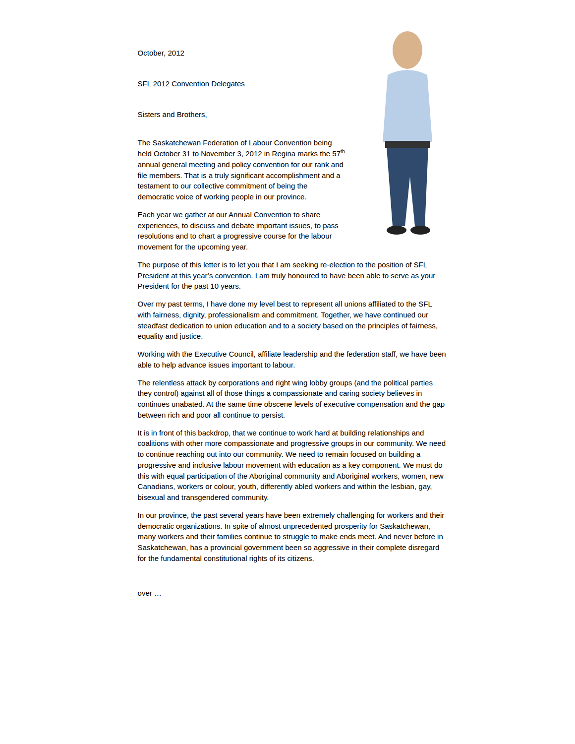October, 2012
SFL 2012 Convention Delegates
Sisters and Brothers,
The Saskatchewan Federation of Labour Convention being held October 31 to November 3, 2012 in Regina marks the 57th annual general meeting and policy convention for our rank and file members. That is a truly significant accomplishment and a testament to our collective commitment of being the democratic voice of working people in our province.
Each year we gather at our Annual Convention to share experiences, to discuss and debate important issues, to pass resolutions and to chart a progressive course for the labour movement for the upcoming year.
The purpose of this letter is to let you that I am seeking re-election to the position of SFL President at this year’s convention. I am truly honoured to have been able to serve as your President for the past 10 years.
Over my past terms, I have done my level best to represent all unions affiliated to the SFL with fairness, dignity, professionalism and commitment. Together, we have continued our steadfast dedication to union education and to a society based on the principles of fairness, equality and justice.
Working with the Executive Council, affiliate leadership and the federation staff, we have been able to help advance issues important to labour.
The relentless attack by corporations and right wing lobby groups (and the political parties they control) against all of those things a compassionate and caring society believes in continues unabated. At the same time obscene levels of executive compensation and the gap between rich and poor all continue to persist.
It is in front of this backdrop, that we continue to work hard at building relationships and coalitions with other more compassionate and progressive groups in our community. We need to continue reaching out into our community. We need to remain focused on building a progressive and inclusive labour movement with education as a key component. We must do this with equal participation of the Aboriginal community and Aboriginal workers, women, new Canadians, workers or colour, youth, differently abled workers and within the lesbian, gay, bisexual and transgendered community.
In our province, the past several years have been extremely challenging for workers and their democratic organizations. In spite of almost unprecedented prosperity for Saskatchewan, many workers and their families continue to struggle to make ends meet. And never before in Saskatchewan, has a provincial government been so aggressive in their complete disregard for the fundamental constitutional rights of its citizens.
over …